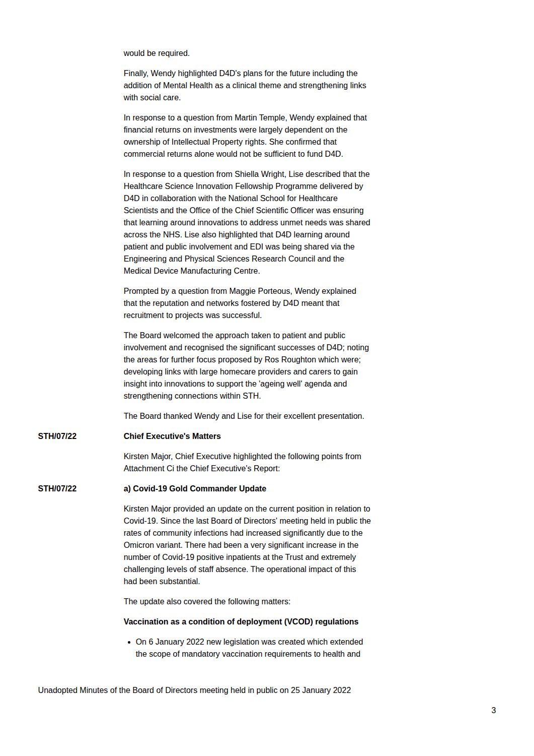would be required.
Finally, Wendy highlighted D4D's plans for the future including the addition of Mental Health as a clinical theme and strengthening links with social care.
In response to a question from Martin Temple, Wendy explained that financial returns on investments were largely dependent on the ownership of Intellectual Property rights. She confirmed that commercial returns alone would not be sufficient to fund D4D.
In response to a question from Shiella Wright, Lise described that the Healthcare Science Innovation Fellowship Programme delivered by D4D in collaboration with the National School for Healthcare Scientists and the Office of the Chief Scientific Officer was ensuring that learning around innovations to address unmet needs was shared across the NHS. Lise also highlighted that D4D learning around patient and public involvement and EDI was being shared via the Engineering and Physical Sciences Research Council and the Medical Device Manufacturing Centre.
Prompted by a question from Maggie Porteous, Wendy explained that the reputation and networks fostered by D4D meant that recruitment to projects was successful.
The Board welcomed the approach taken to patient and public involvement and recognised the significant successes of D4D; noting the areas for further focus proposed by Ros Roughton which were; developing links with large homecare providers and carers to gain insight into innovations to support the 'ageing well' agenda and strengthening connections within STH.
The Board thanked Wendy and Lise for their excellent presentation.
STH/07/22
Chief Executive's Matters
Kirsten Major, Chief Executive highlighted the following points from Attachment Ci the Chief Executive's Report:
STH/07/22
a) Covid-19 Gold Commander Update
Kirsten Major provided an update on the current position in relation to Covid-19. Since the last Board of Directors' meeting held in public the rates of community infections had increased significantly due to the Omicron variant. There had been a very significant increase in the number of Covid-19 positive inpatients at the Trust and extremely challenging levels of staff absence. The operational impact of this had been substantial.
The update also covered the following matters:
Vaccination as a condition of deployment (VCOD) regulations
On 6 January 2022 new legislation was created which extended the scope of mandatory vaccination requirements to health and
Unadopted Minutes of the Board of Directors meeting held in public on 25 January 2022
3